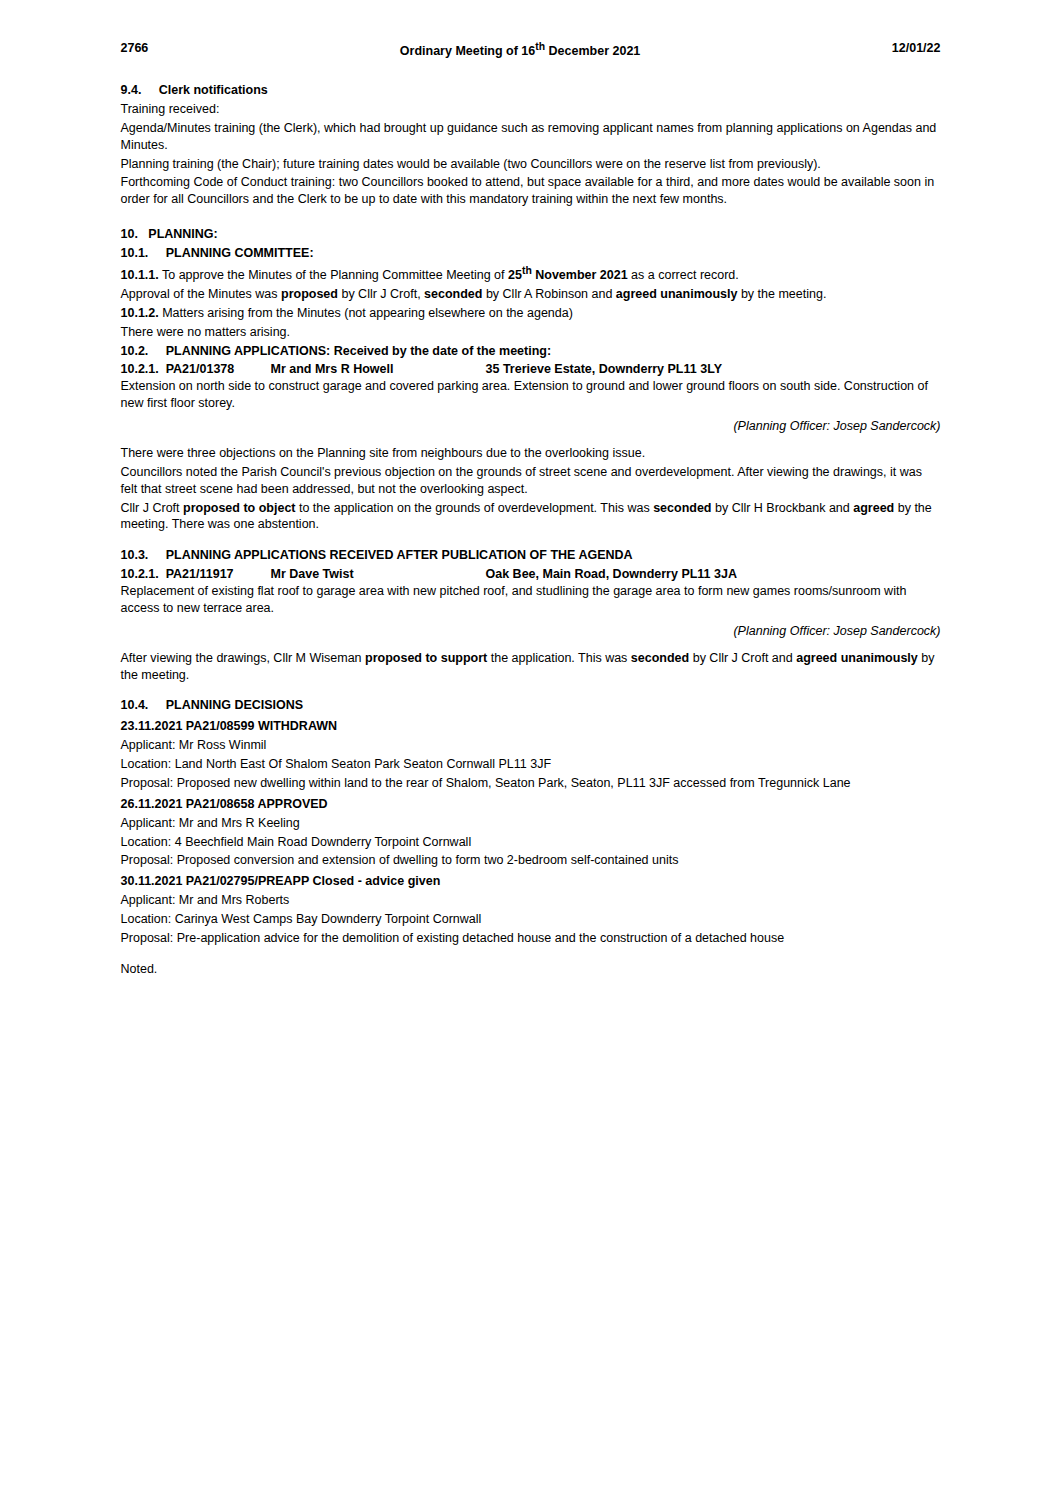2766
Ordinary Meeting of 16th December 2021
12/01/22
9.4. Clerk notifications
Training received:
Agenda/Minutes training (the Clerk), which had brought up guidance such as removing applicant names from planning applications on Agendas and Minutes.
Planning training (the Chair); future training dates would be available (two Councillors were on the reserve list from previously).
Forthcoming Code of Conduct training: two Councillors booked to attend, but space available for a third, and more dates would be available soon in order for all Councillors and the Clerk to be up to date with this mandatory training within the next few months.
10. PLANNING:
10.1. PLANNING COMMITTEE:
10.1.1. To approve the Minutes of the Planning Committee Meeting of 25th November 2021 as a correct record.
Approval of the Minutes was proposed by Cllr J Croft, seconded by Cllr A Robinson and agreed unanimously by the meeting.
10.1.2. Matters arising from the Minutes (not appearing elsewhere on the agenda)
There were no matters arising.
10.2. PLANNING APPLICATIONS: Received by the date of the meeting:
10.2.1. PA21/01378 Mr and Mrs R Howell 35 Trerieve Estate, Downderry PL11 3LY
Extension on north side to construct garage and covered parking area. Extension to ground and lower ground floors on south side. Construction of new first floor storey.
(Planning Officer: Josep Sandercock)
There were three objections on the Planning site from neighbours due to the overlooking issue.
Councillors noted the Parish Council's previous objection on the grounds of street scene and overdevelopment. After viewing the drawings, it was felt that street scene had been addressed, but not the overlooking aspect.
Cllr J Croft proposed to object to the application on the grounds of overdevelopment. This was seconded by Cllr H Brockbank and agreed by the meeting. There was one abstention.
10.3. PLANNING APPLICATIONS RECEIVED AFTER PUBLICATION OF THE AGENDA
10.2.1. PA21/11917 Mr Dave Twist Oak Bee, Main Road, Downderry PL11 3JA
Replacement of existing flat roof to garage area with new pitched roof, and studlining the garage area to form new games rooms/sunroom with access to new terrace area.
(Planning Officer: Josep Sandercock)
After viewing the drawings, Cllr M Wiseman proposed to support the application. This was seconded by Cllr J Croft and agreed unanimously by the meeting.
10.4. PLANNING DECISIONS
23.11.2021 PA21/08599 WITHDRAWN
Applicant: Mr Ross Winmil
Location: Land North East Of Shalom Seaton Park Seaton Cornwall PL11 3JF
Proposal: Proposed new dwelling within land to the rear of Shalom, Seaton Park, Seaton, PL11 3JF accessed from Tregunnick Lane
26.11.2021 PA21/08658 APPROVED
Applicant: Mr and Mrs R Keeling
Location: 4 Beechfield Main Road Downderry Torpoint Cornwall
Proposal: Proposed conversion and extension of dwelling to form two 2-bedroom self-contained units
30.11.2021 PA21/02795/PREAPP Closed - advice given
Applicant: Mr and Mrs Roberts
Location: Carinya West Camps Bay Downderry Torpoint Cornwall
Proposal: Pre-application advice for the demolition of existing detached house and the construction of a detached house
Noted.